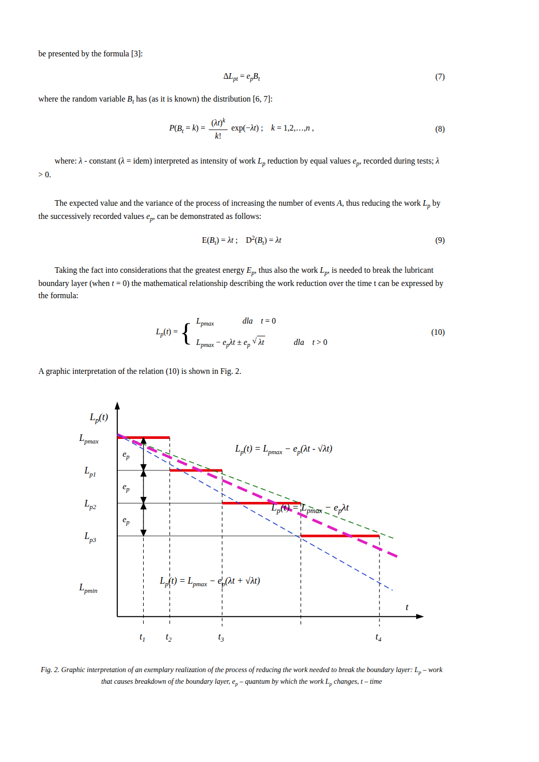be presented by the formula [3]:
ΔLpt = epBt
(7)
where the random variable Bt has (as it is known) the distribution [6, 7]:
P(Bt = k) = (λt)k k! exp(−λt) ; k = 1,2,…,n ,
(8)
where: λ - constant (λ = idem) interpreted as intensity of work Lp reduction by equal values ep, recorded during tests; λ > 0.
The expected value and the variance of the process of increasing the number of events A, thus reducing the work Lp by the successively recorded values ep, can be demonstrated as follows:
E(Bt) = λt ; D2(Bt) = λt
(9)
Taking the fact into considerations that the greatest energy Ep, thus also the work Lp, is needed to break the lubricant boundary layer (when t = 0) the mathematical relationship describing the work reduction over the time t can be expressed by the formula:
Lp(t) = { Lpmax dla t = 0 Lpmax − epλt ± ep λt dla t > 0
(10)
A graphic interpretation of the relation (10) is shown in Fig. 2.
Lp(t) t Lpmax Lp1 Lp2 Lp3 Lpmin ep ep ep Lp(t) = Lpmax − ep(λt - √λt) Lp(t) = Lpmax − epλt Lp(t) = Lpmax − ep(λt + √λt) t1 t2 t3 t4
Fig. 2. Graphic interpretation of an exemplary realization of the process of reducing the work needed to break the boundary layer: Lp – work that causes breakdown of the boundary layer, ep – quantum by which the work Lp changes, t – time